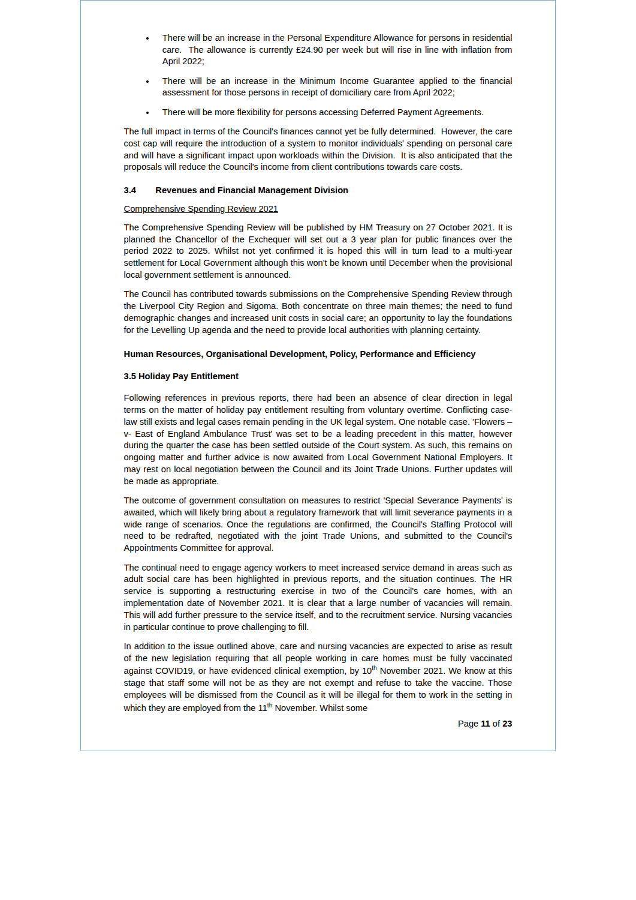There will be an increase in the Personal Expenditure Allowance for persons in residential care. The allowance is currently £24.90 per week but will rise in line with inflation from April 2022;
There will be an increase in the Minimum Income Guarantee applied to the financial assessment for those persons in receipt of domiciliary care from April 2022;
There will be more flexibility for persons accessing Deferred Payment Agreements.
The full impact in terms of the Council's finances cannot yet be fully determined. However, the care cost cap will require the introduction of a system to monitor individuals' spending on personal care and will have a significant impact upon workloads within the Division. It is also anticipated that the proposals will reduce the Council's income from client contributions towards care costs.
3.4 Revenues and Financial Management Division
Comprehensive Spending Review 2021
The Comprehensive Spending Review will be published by HM Treasury on 27 October 2021. It is planned the Chancellor of the Exchequer will set out a 3 year plan for public finances over the period 2022 to 2025. Whilst not yet confirmed it is hoped this will in turn lead to a multi-year settlement for Local Government although this won't be known until December when the provisional local government settlement is announced.
The Council has contributed towards submissions on the Comprehensive Spending Review through the Liverpool City Region and Sigoma. Both concentrate on three main themes; the need to fund demographic changes and increased unit costs in social care; an opportunity to lay the foundations for the Levelling Up agenda and the need to provide local authorities with planning certainty.
Human Resources, Organisational Development, Policy, Performance and Efficiency
3.5 Holiday Pay Entitlement
Following references in previous reports, there had been an absence of clear direction in legal terms on the matter of holiday pay entitlement resulting from voluntary overtime. Conflicting case-law still exists and legal cases remain pending in the UK legal system. One notable case. 'Flowers –v- East of England Ambulance Trust' was set to be a leading precedent in this matter, however during the quarter the case has been settled outside of the Court system. As such, this remains on ongoing matter and further advice is now awaited from Local Government National Employers. It may rest on local negotiation between the Council and its Joint Trade Unions. Further updates will be made as appropriate.
The outcome of government consultation on measures to restrict 'Special Severance Payments' is awaited, which will likely bring about a regulatory framework that will limit severance payments in a wide range of scenarios. Once the regulations are confirmed, the Council's Staffing Protocol will need to be redrafted, negotiated with the joint Trade Unions, and submitted to the Council's Appointments Committee for approval.
The continual need to engage agency workers to meet increased service demand in areas such as adult social care has been highlighted in previous reports, and the situation continues. The HR service is supporting a restructuring exercise in two of the Council's care homes, with an implementation date of November 2021. It is clear that a large number of vacancies will remain. This will add further pressure to the service itself, and to the recruitment service. Nursing vacancies in particular continue to prove challenging to fill.
In addition to the issue outlined above, care and nursing vacancies are expected to arise as result of the new legislation requiring that all people working in care homes must be fully vaccinated against COVID19, or have evidenced clinical exemption, by 10th November 2021. We know at this stage that staff some will not be as they are not exempt and refuse to take the vaccine. Those employees will be dismissed from the Council as it will be illegal for them to work in the setting in which they are employed from the 11th November. Whilst some
Page 11 of 23